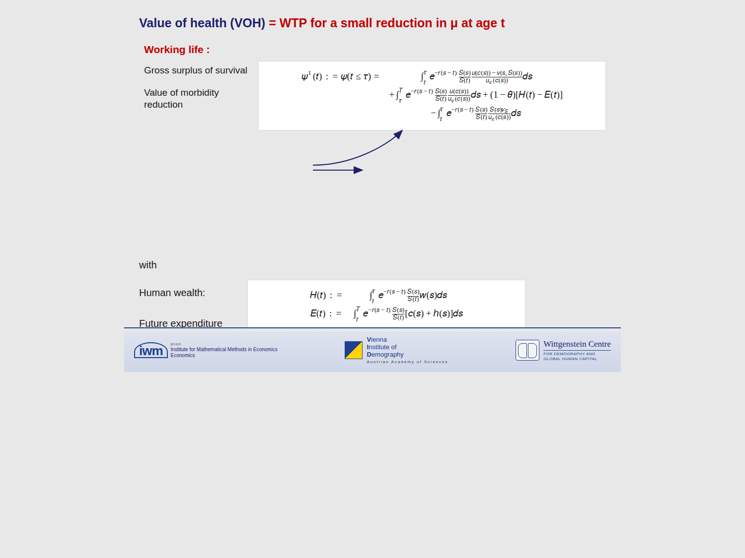Value of health (VOH) = WTP for a small reduction in μ at age t
Working life :
Gross surplus of survival
Value of morbidity reduction
ψ1(t) := ψ(t≤τ)= ∫tτ e−r(s−t) S(s)S(t) u(c(s))−v(s,S(s)) uc(c(s)) ds + ∫τT e−r(s−t) S(s)S(t) u(c(s)) uc(c(s)) ds + (1−θ) [H(t)−E(t)] − ∫tτ e−r(s−t) S(s)S(t) S(s)νS uc(c(s)) ds
with
Human wealth:
Future expenditure
H(t):= ∫tτ e−r(s−t) S(s)S(t) w(s)ds E(t):= ∫tT e−r(s−t) S(s)S(t) [c(s)+h(s)] ds
iwm econ Institute for Mathematical Methods in Economics
Economics
Vienna
Institute of
Demography Austrian Academy of Sciences
Wittgenstein Centre FOR DEMOGRAPHY AND
GLOBAL HUMAN CAPITAL